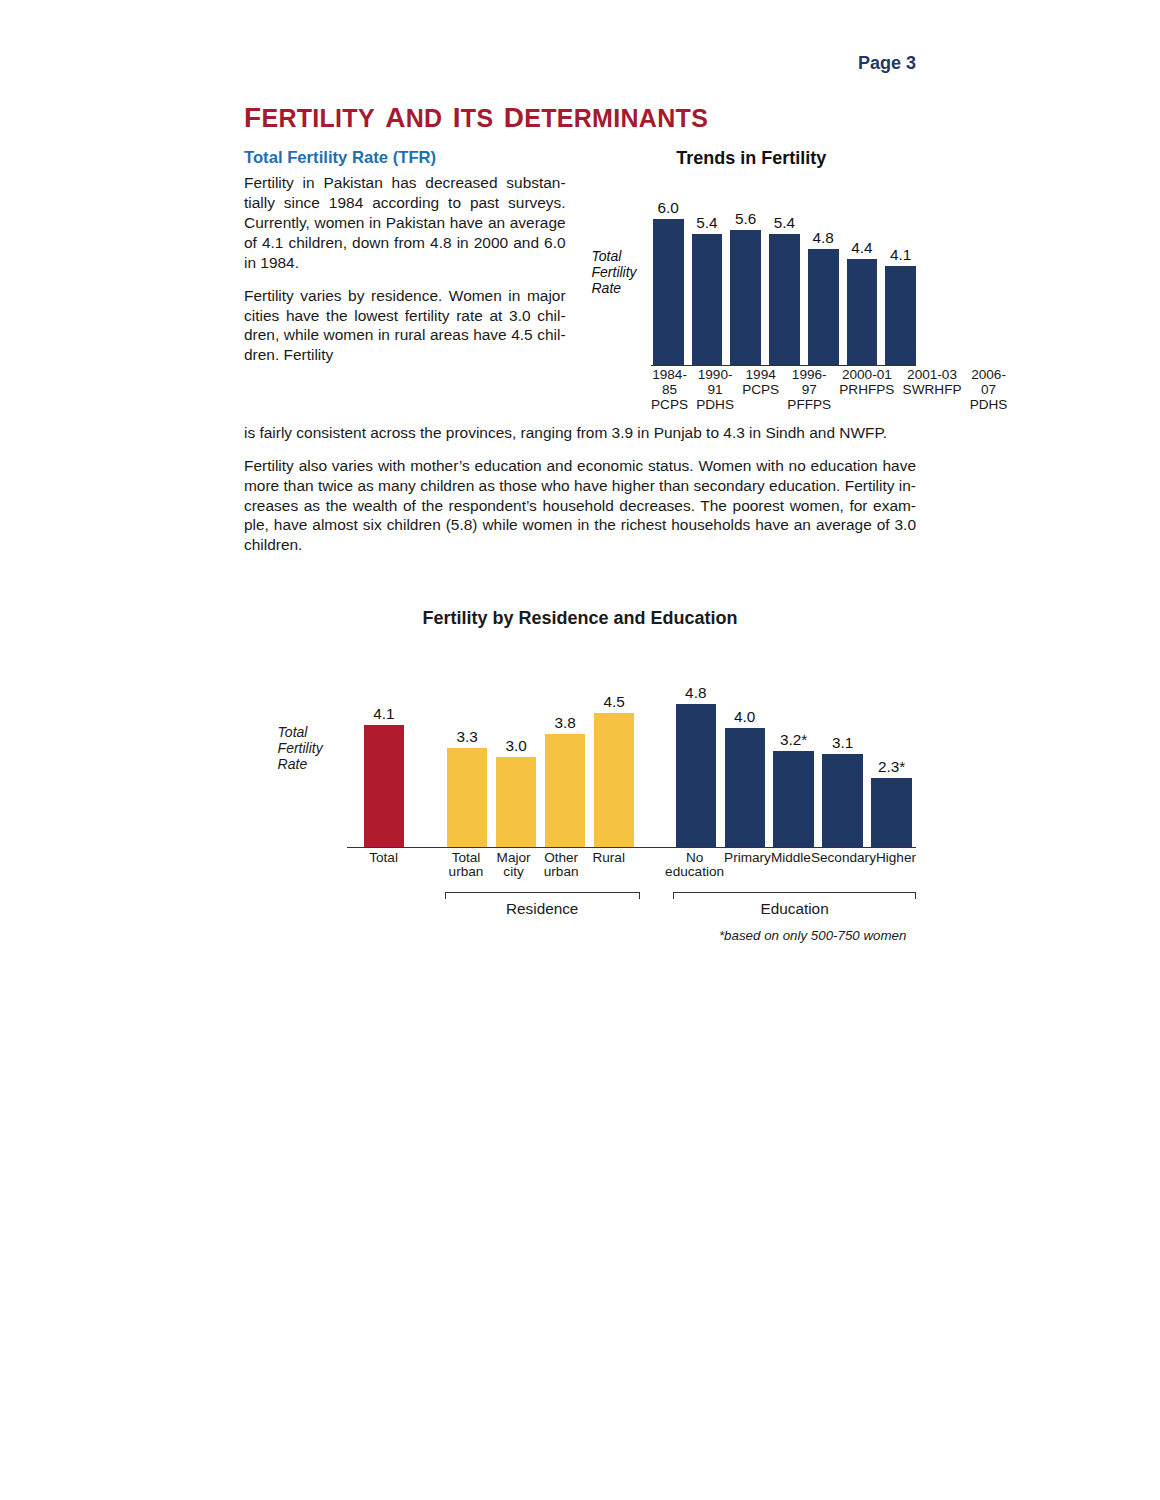Page 3
Fertility and its Determinants
Total Fertility Rate (TFR)
Fertility in Pakistan has decreased substantially since 1984 according to past surveys. Currently, women in Pakistan have an average of 4.1 children, down from 4.8 in 2000 and 6.0 in 1984.
Fertility varies by residence. Women in major cities have the lowest fertility rate at 3.0 children, while women in rural areas have 4.5 children. Fertility
Trends in Fertility
Total
Fertility
Rate
6.0
5.4
5.6
5.4
4.8
4.4
4.1
1984-85
PCPS
1990-91
PDHS
1994
PCPS
1996-97
PFFPS
2000-01
PRHFPS
2001-03
SWRHFP
2006-07
PDHS
is fairly consistent across the provinces, ranging from 3.9 in Punjab to 4.3 in Sindh and NWFP.
Fertility also varies with mother’s education and economic status. Women with no education have more than twice as many children as those who have higher than secondary education. Fertility increases as the wealth of the respondent’s household decreases. The poorest women, for example, have almost six children (5.8) while women in the richest households have an average of 3.0 children.
Fertility by Residence and Education
Total
Fertility
Rate
4.1
3.3
3.0
3.8
4.5
4.8
4.0
3.2*
3.1
2.3*
Total
Total
urban
Major
city
Other
urban
Rural
No
education
Primary
Middle
Secondary
Higher
Residence
Education
*based on only 500-750 women